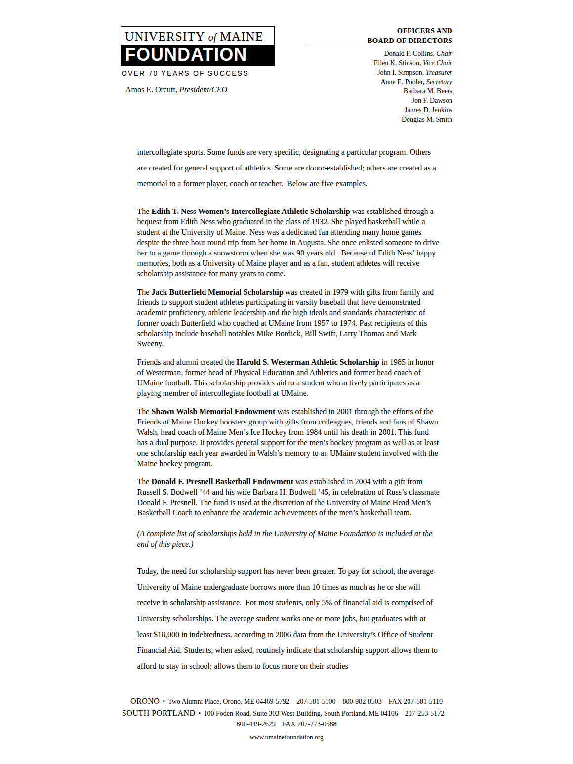UNIVERSITY of MAINE
FOUNDATION
OVER 70 YEARS OF SUCCESS
Amos E. Orcutt, President/CEO
OFFICERS AND
BOARD OF DIRECTORS
Donald F. Collins, Chair
Ellen K. Stinson, Vice Chair
John I. Simpson, Treasurer
Anne E. Pooler, Secretary
Barbara M. Beers
Jon F. Dawson
James D. Jenkins
Douglas M. Smith
intercollegiate sports. Some funds are very specific, designating a particular program. Others are created for general support of athletics. Some are donor-established; others are created as a memorial to a former player, coach or teacher. Below are five examples.
The Edith T. Ness Women’s Intercollegiate Athletic Scholarship was established through a bequest from Edith Ness who graduated in the class of 1932. She played basketball while a student at the University of Maine. Ness was a dedicated fan attending many home games despite the three hour round trip from her home in Augusta. She once enlisted someone to drive her to a game through a snowstorm when she was 90 years old. Because of Edith Ness’ happy memories, both as a University of Maine player and as a fan, student athletes will receive scholarship assistance for many years to come.
The Jack Butterfield Memorial Scholarship was created in 1979 with gifts from family and friends to support student athletes participating in varsity baseball that have demonstrated academic proficiency, athletic leadership and the high ideals and standards characteristic of former coach Butterfield who coached at UMaine from 1957 to 1974. Past recipients of this scholarship include baseball notables Mike Bordick, Bill Swift, Larry Thomas and Mark Sweeny.
Friends and alumni created the Harold S. Westerman Athletic Scholarship in 1985 in honor of Westerman, former head of Physical Education and Athletics and former head coach of UMaine football. This scholarship provides aid to a student who actively participates as a playing member of intercollegiate football at UMaine.
The Shawn Walsh Memorial Endowment was established in 2001 through the efforts of the Friends of Maine Hockey boosters group with gifts from colleagues, friends and fans of Shawn Walsh, head coach of Maine Men’s Ice Hockey from 1984 until his death in 2001. This fund has a dual purpose. It provides general support for the men’s hockey program as well as at least one scholarship each year awarded in Walsh’s memory to an UMaine student involved with the Maine hockey program.
The Donald F. Presnell Basketball Endowment was established in 2004 with a gift from Russell S. Bodwell ’44 and his wife Barbara H. Bodwell ’45, in celebration of Russ’s classmate Donald F. Presnell. The fund is used at the discretion of the University of Maine Head Men’s Basketball Coach to enhance the academic achievements of the men’s basketball team.
(A complete list of scholarships held in the University of Maine Foundation is included at the end of this piece.)
Today, the need for scholarship support has never been greater. To pay for school, the average University of Maine undergraduate borrows more than 10 times as much as he or she will receive in scholarship assistance. For most students, only 5% of financial aid is comprised of University scholarships. The average student works one or more jobs, but graduates with at least $18,000 in indebtedness, according to 2006 data from the University’s Office of Student Financial Aid. Students, when asked, routinely indicate that scholarship support allows them to afford to stay in school; allows them to focus more on their studies
ORONO•Two Alumni Place, Orono, ME 04469-5792 207-581-5100 800-982-8503 FAX 207-581-5110
SOUTH PORTLAND•100 Foden Road, Suite 303 West Building, South Portland, ME 04106 207-253-5172 800-449-2629 FAX 207-773-0588
www.umainefoundation.org